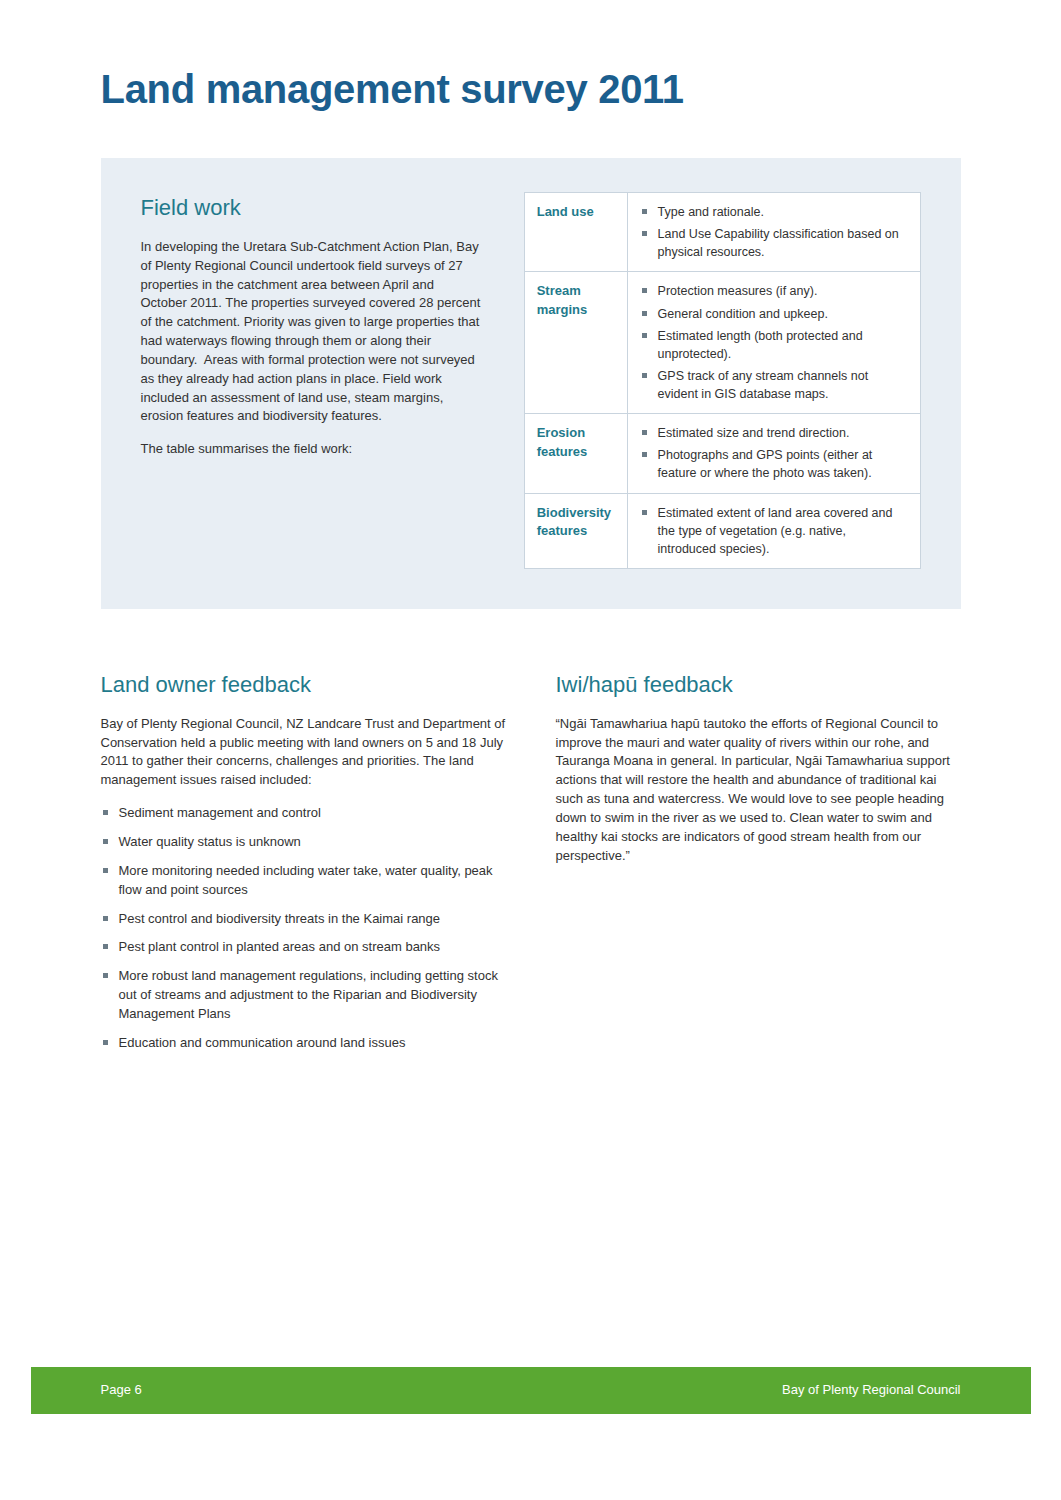Land management survey 2011
Field work
In developing the Uretara Sub-Catchment Action Plan, Bay of Plenty Regional Council undertook field surveys of 27 properties in the catchment area between April and October 2011. The properties surveyed covered 28 percent of the catchment. Priority was given to large properties that had waterways flowing through them or along their boundary. Areas with formal protection were not surveyed as they already had action plans in place. Field work included an assessment of land use, steam margins, erosion features and biodiversity features.
The table summarises the field work:
| Land use | Type and rationale. Land Use Capability classification based on physical resources. |
| Stream margins | Protection measures (if any). General condition and upkeep. Estimated length (both protected and unprotected). GPS track of any stream channels not evident in GIS database maps. |
| Erosion features | Estimated size and trend direction. Photographs and GPS points (either at feature or where the photo was taken). |
| Biodiversity features | Estimated extent of land area covered and the type of vegetation (e.g. native, introduced species). |
Land owner feedback
Bay of Plenty Regional Council, NZ Landcare Trust and Department of Conservation held a public meeting with land owners on 5 and 18 July 2011 to gather their concerns, challenges and priorities. The land management issues raised included:
Sediment management and control
Water quality status is unknown
More monitoring needed including water take, water quality, peak flow and point sources
Pest control and biodiversity threats in the Kaimai range
Pest plant control in planted areas and on stream banks
More robust land management regulations, including getting stock out of streams and adjustment to the Riparian and Biodiversity Management Plans
Education and communication around land issues
Iwi/hapū feedback
“Ngāi Tamawhariua hapū tautoko the efforts of Regional Council to improve the mauri and water quality of rivers within our rohe, and Tauranga Moana in general. In particular, Ngāi Tamawhariua support actions that will restore the health and abundance of traditional kai such as tuna and watercress. We would love to see people heading down to swim in the river as we used to. Clean water to swim and healthy kai stocks are indicators of good stream health from our perspective.”
Page 6
Bay of Plenty Regional Council